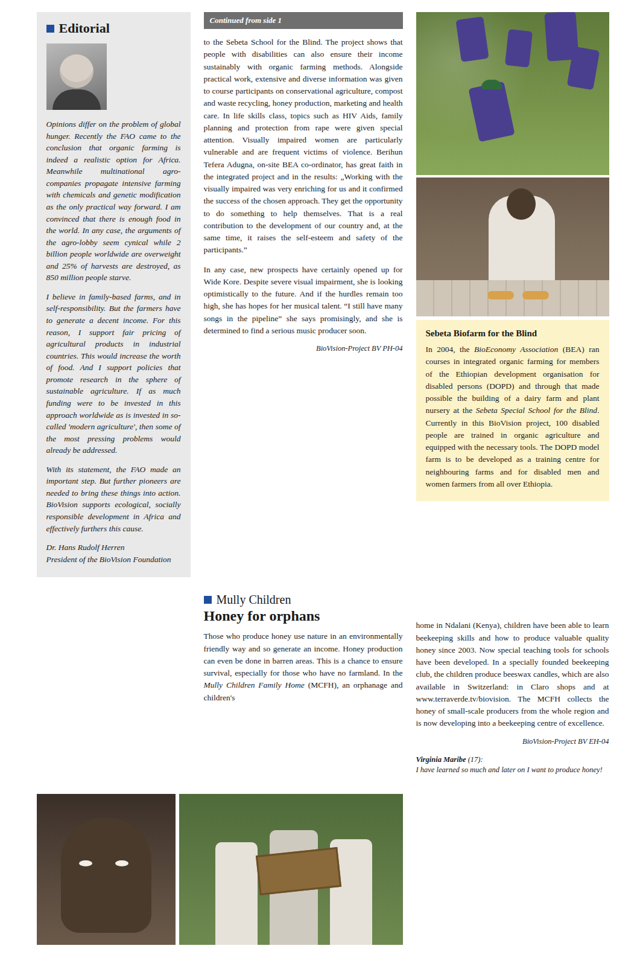Editorial
Opinions differ on the problem of global hunger. Recently the FAO came to the conclusion that organic farming is indeed a realistic option for Africa. Meanwhile multinational agro-companies propagate intensive farming with chemicals and genetic modification as the only practical way forward. I am convinced that there is enough food in the world. In any case, the arguments of the agro-lobby seem cynical while 2 billion people worldwide are overweight and 25% of harvests are destroyed, as 850 million people starve.
I believe in family-based farms, and in self-responsibility. But the farmers have to generate a decent income. For this reason, I support fair pricing of agricultural products in industrial countries. This would increase the worth of food. And I support policies that promote research in the sphere of sustainable agriculture. If as much funding were to be invested in this approach worldwide as is invested in so-called 'modern agriculture', then some of the most pressing problems would already be addressed.
With its statement, the FAO made an important step. But further pioneers are needed to bring these things into action. BioVision supports ecological, socially responsible development in Africa and effectively furthers this cause.
Dr. Hans Rudolf Herren
President of the BioVision Foundation
Continued from side 1
to the Sebeta School for the Blind. The project shows that people with disabilities can also ensure their income sustainably with organic farming methods. Alongside practical work, extensive and diverse information was given to course participants on conservational agriculture, compost and waste recycling, honey production, marketing and health care. In life skills class, topics such as HIV Aids, family planning and protection from rape were given special attention. Visually impaired women are particularly vulnerable and are frequent victims of violence. Berihun Tefera Adugna, on-site BEA co-ordinator, has great faith in the integrated project and in the results: „Working with the visually impaired was very enriching for us and it confirmed the success of the chosen approach. They get the opportunity to do something to help themselves. That is a real contribution to the development of our country and, at the same time, it raises the self-esteem and safety of the participants.”
In any case, new prospects have certainly opened up for Wide Kore. Despite severe visual impairment, she is looking optimistically to the future. And if the hurdles remain too high, she has hopes for her musical talent. “I still have many songs in the pipeline” she says promisingly, and she is determined to find a serious music producer soon.
BioVision-Project BV PH-04
Sebeta Biofarm for the Blind
In 2004, the BioEconomy Association (BEA) ran courses in integrated organic farming for members of the Ethiopian development organisation for disabled persons (DOPD) and through that made possible the building of a dairy farm and plant nursery at the Sebeta Special School for the Blind. Currently in this BioVision project, 100 disabled people are trained in organic agriculture and equipped with the necessary tools. The DOPD model farm is to be developed as a training centre for neighbouring farms and for disabled men and women farmers from all over Ethiopia.
Mully Children
Honey for orphans
Those who produce honey use nature in an environmentally friendly way and so generate an income. Honey production can even be done in barren areas. This is a chance to ensure survival, especially for those who have no farmland. In the Mully Children Family Home (MCFH), an orphanage and children's
home in Ndalani (Kenya), children have been able to learn beekeeping skills and how to produce valuable quality honey since 2003. Now special teaching tools for schools have been developed. In a specially founded beekeeping club, the children produce beeswax candles, which are also available in Switzerland: in Claro shops and at www.terraverde.tv/biovision. The MCFH collects the honey of small-scale producers from the whole region and is now developing into a beekeeping centre of excellence.
BioVision-Project BV EH-04
Virginia Maribe (17):
I have learned so much and later on I want to produce honey!